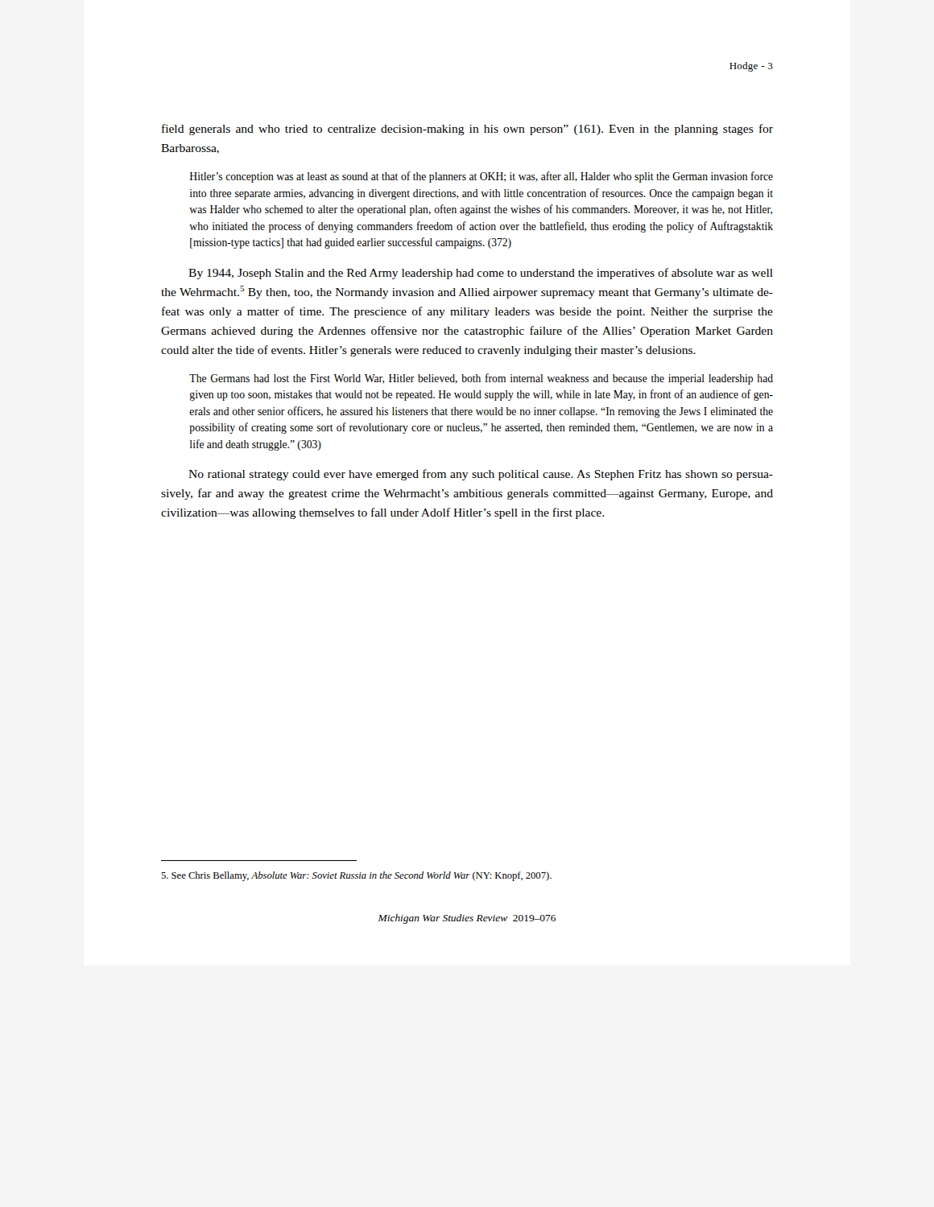Hodge - 3
field generals and who tried to centralize decision-making in his own person” (161). Even in the planning stages for Barbarossa,
Hitler’s conception was at least as sound at that of the planners at OKH; it was, after all, Halder who split the German invasion force into three separate armies, advancing in divergent directions, and with little concentration of resources. Once the campaign began it was Halder who schemed to alter the operational plan, often against the wishes of his commanders. Moreover, it was he, not Hitler, who initiated the process of denying commanders freedom of action over the battlefield, thus eroding the policy of Auftragstaktik [mission-type tactics] that had guided earlier successful campaigns. (372)
By 1944, Joseph Stalin and the Red Army leadership had come to understand the imperatives of absolute war as well the Wehrmacht.5 By then, too, the Normandy invasion and Allied airpower supremacy meant that Germany’s ultimate defeat was only a matter of time. The prescience of any military leaders was beside the point. Neither the surprise the Germans achieved during the Ardennes offensive nor the catastrophic failure of the Allies’ Operation Market Garden could alter the tide of events. Hitler’s generals were reduced to cravenly indulging their master’s delusions.
The Germans had lost the First World War, Hitler believed, both from internal weakness and because the imperial leadership had given up too soon, mistakes that would not be repeated. He would supply the will, while in late May, in front of an audience of generals and other senior officers, he assured his listeners that there would be no inner collapse. “In removing the Jews I eliminated the possibility of creating some sort of revolutionary core or nucleus,” he asserted, then reminded them, “Gentlemen, we are now in a life and death struggle.” (303)
No rational strategy could ever have emerged from any such political cause. As Stephen Fritz has shown so persuasively, far and away the greatest crime the Wehrmacht’s ambitious generals committed—against Germany, Europe, and civilization—was allowing themselves to fall under Adolf Hitler’s spell in the first place.
5. See Chris Bellamy, Absolute War: Soviet Russia in the Second World War (NY: Knopf, 2007).
Michigan War Studies Review 2019–076